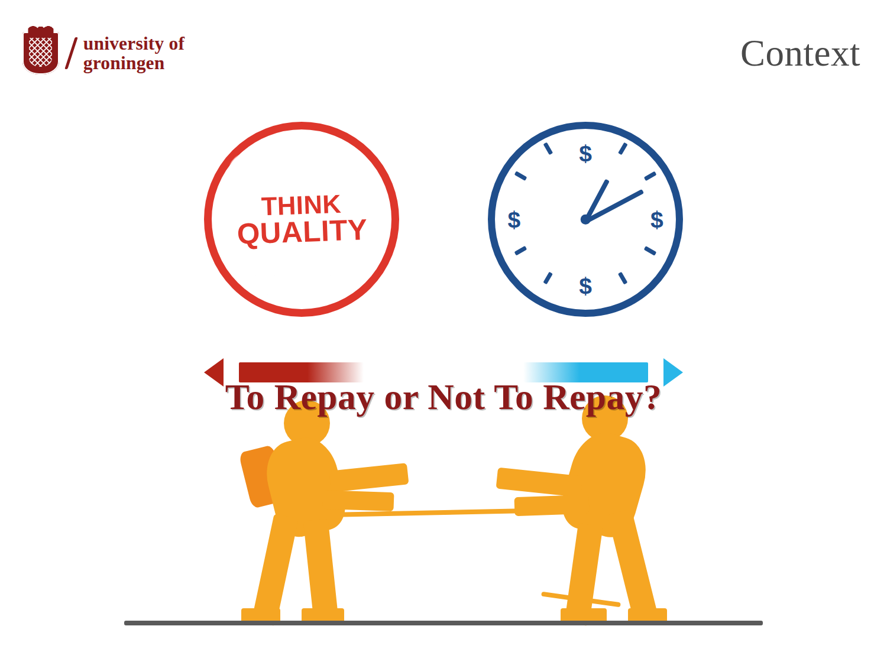university of groningen
Context
Think Quality
$ $ $ $
To Repay or Not To Repay?
Text on slide: university of groningen; Context; Think Quality; dollar signs on a clock face; To Repay or Not To Repay?